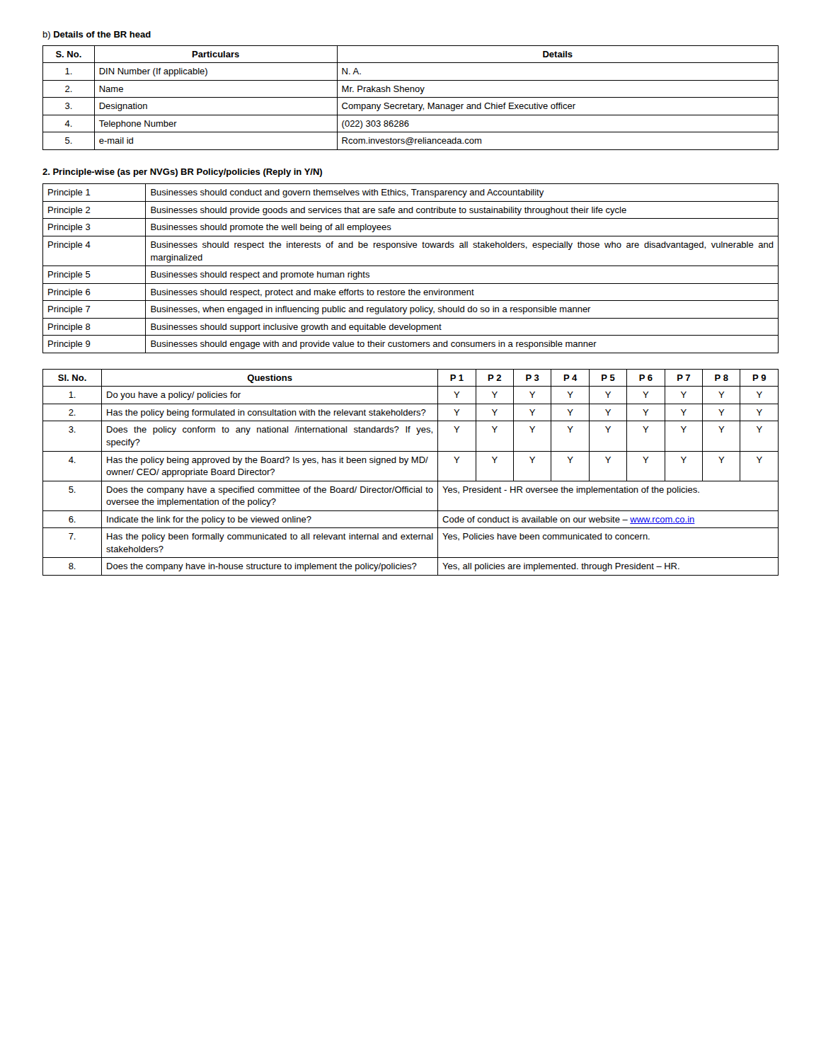b) Details of the BR head
| S. No. | Particulars | Details |
| --- | --- | --- |
| 1. | DIN Number (If applicable) | N. A. |
| 2. | Name | Mr. Prakash Shenoy |
| 3. | Designation | Company Secretary, Manager and Chief Executive officer |
| 4. | Telephone Number | (022) 303 86286 |
| 5. | e-mail id | Rcom.investors@relianceada.com |
2. Principle-wise (as per NVGs) BR Policy/policies (Reply in Y/N)
| Principle 1 | Businesses should conduct and govern themselves with Ethics, Transparency and Accountability |
| Principle 2 | Businesses should provide goods and services that are safe and contribute to sustainability throughout their life cycle |
| Principle 3 | Businesses should promote the well being of all employees |
| Principle 4 | Businesses should respect the interests of and be responsive towards all stakeholders, especially those who are disadvantaged, vulnerable and marginalized |
| Principle 5 | Businesses should respect and promote human rights |
| Principle 6 | Businesses should respect, protect and make efforts to restore the environment |
| Principle 7 | Businesses, when engaged in influencing public and regulatory policy, should do so in a responsible manner |
| Principle 8 | Businesses should support inclusive growth and equitable development |
| Principle 9 | Businesses should engage with and provide value to their customers and consumers in a responsible manner |
| Sl. No. | Questions | P 1 | P 2 | P 3 | P 4 | P 5 | P 6 | P 7 | P 8 | P 9 |
| --- | --- | --- | --- | --- | --- | --- | --- | --- | --- | --- |
| 1. | Do you have a policy/ policies for | Y | Y | Y | Y | Y | Y | Y | Y | Y |
| 2. | Has the policy being formulated in consultation with the relevant stakeholders? | Y | Y | Y | Y | Y | Y | Y | Y | Y |
| 3. | Does the policy conform to any national /international standards? If yes, specify? | Y | Y | Y | Y | Y | Y | Y | Y | Y |
| 4. | Has the policy being approved by the Board? Is yes, has it been signed by MD/ owner/ CEO/ appropriate Board Director? | Y | Y | Y | Y | Y | Y | Y | Y | Y |
| 5. | Does the company have a specified committee of the Board/ Director/Official to oversee the implementation of the policy? | Yes, President - HR oversee the implementation of the policies. |
| 6. | Indicate the link for the policy to be viewed online? | Code of conduct is available on our website – www.rcom.co.in |
| 7. | Has the policy been formally communicated to all relevant internal and external stakeholders? | Yes, Policies have been communicated to concern. |
| 8. | Does the company have in-house structure to implement the policy/policies? | Yes, all policies are implemented. through President – HR. |